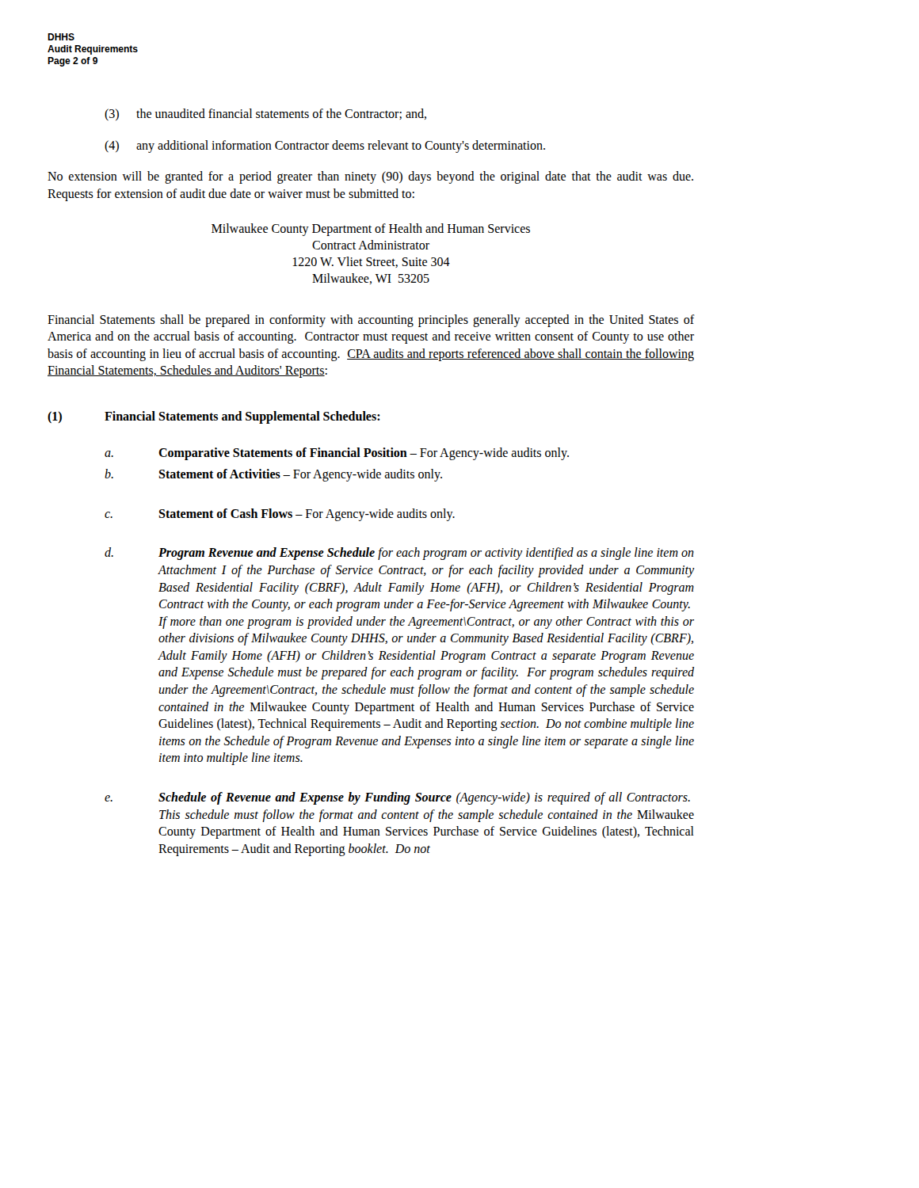DHHS
Audit Requirements
Page 2 of 9
(3)
the unaudited financial statements of the Contractor; and,
(4)
any additional information Contractor deems relevant to County's determination.
No extension will be granted for a period greater than ninety (90) days beyond the original date that the audit was due. Requests for extension of audit due date or waiver must be submitted to:
Milwaukee County Department of Health and Human Services
Contract Administrator
1220 W. Vliet Street, Suite 304
Milwaukee, WI 53205
Financial Statements shall be prepared in conformity with accounting principles generally accepted in the United States of America and on the accrual basis of accounting. Contractor must request and receive written consent of County to use other basis of accounting in lieu of accrual basis of accounting. CPA audits and reports referenced above shall contain the following Financial Statements, Schedules and Auditors' Reports:
(1)
Financial Statements and Supplemental Schedules:
a.
Comparative Statements of Financial Position – For Agency-wide audits only.
b.
Statement of Activities – For Agency-wide audits only.
c.
Statement of Cash Flows – For Agency-wide audits only.
d.
Program Revenue and Expense Schedule for each program or activity identified as a single line item on Attachment I of the Purchase of Service Contract, or for each facility provided under a Community Based Residential Facility (CBRF), Adult Family Home (AFH), or Children’s Residential Program Contract with the County, or each program under a Fee-for-Service Agreement with Milwaukee County. If more than one program is provided under the Agreement\Contract, or any other Contract with this or other divisions of Milwaukee County DHHS, or under a Community Based Residential Facility (CBRF), Adult Family Home (AFH) or Children’s Residential Program Contract a separate Program Revenue and Expense Schedule must be prepared for each program or facility. For program schedules required under the Agreement\Contract, the schedule must follow the format and content of the sample schedule contained in the Milwaukee County Department of Health and Human Services Purchase of Service Guidelines (latest), Technical Requirements – Audit and Reporting section. Do not combine multiple line items on the Schedule of Program Revenue and Expenses into a single line item or separate a single line item into multiple line items.
e.
Schedule of Revenue and Expense by Funding Source (Agency-wide) is required of all Contractors. This schedule must follow the format and content of the sample schedule contained in the Milwaukee County Department of Health and Human Services Purchase of Service Guidelines (latest), Technical Requirements – Audit and Reporting booklet. Do not